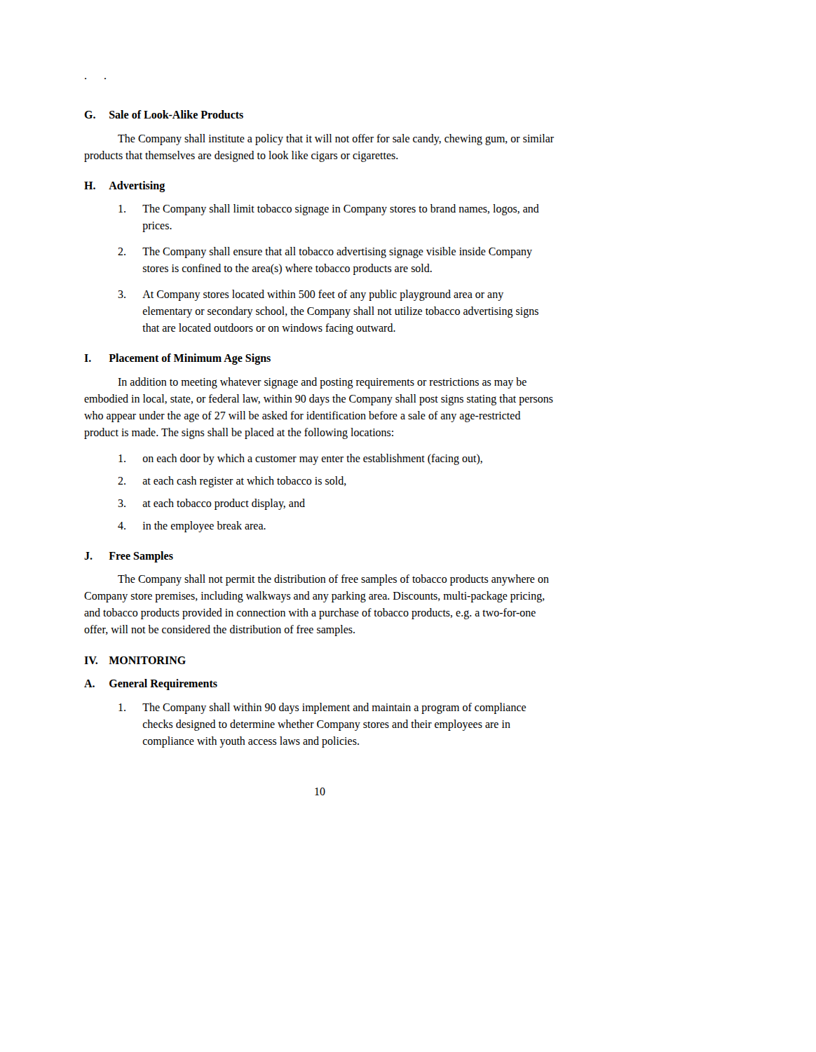..
G. Sale of Look-Alike Products
The Company shall institute a policy that it will not offer for sale candy, chewing gum, or similar products that themselves are designed to look like cigars or cigarettes.
H. Advertising
1. The Company shall limit tobacco signage in Company stores to brand names, logos, and prices.
2. The Company shall ensure that all tobacco advertising signage visible inside Company stores is confined to the area(s) where tobacco products are sold.
3. At Company stores located within 500 feet of any public playground area or any elementary or secondary school, the Company shall not utilize tobacco advertising signs that are located outdoors or on windows facing outward.
I. Placement of Minimum Age Signs
In addition to meeting whatever signage and posting requirements or restrictions as may be embodied in local, state, or federal law, within 90 days the Company shall post signs stating that persons who appear under the age of 27 will be asked for identification before a sale of any age-restricted product is made. The signs shall be placed at the following locations:
1. on each door by which a customer may enter the establishment (facing out),
2. at each cash register at which tobacco is sold,
3. at each tobacco product display, and
4. in the employee break area.
J. Free Samples
The Company shall not permit the distribution of free samples of tobacco products anywhere on Company store premises, including walkways and any parking area. Discounts, multi-package pricing, and tobacco products provided in connection with a purchase of tobacco products, e.g. a two-for-one offer, will not be considered the distribution of free samples.
IV. MONITORING
A. General Requirements
1. The Company shall within 90 days implement and maintain a program of compliance checks designed to determine whether Company stores and their employees are in compliance with youth access laws and policies.
10